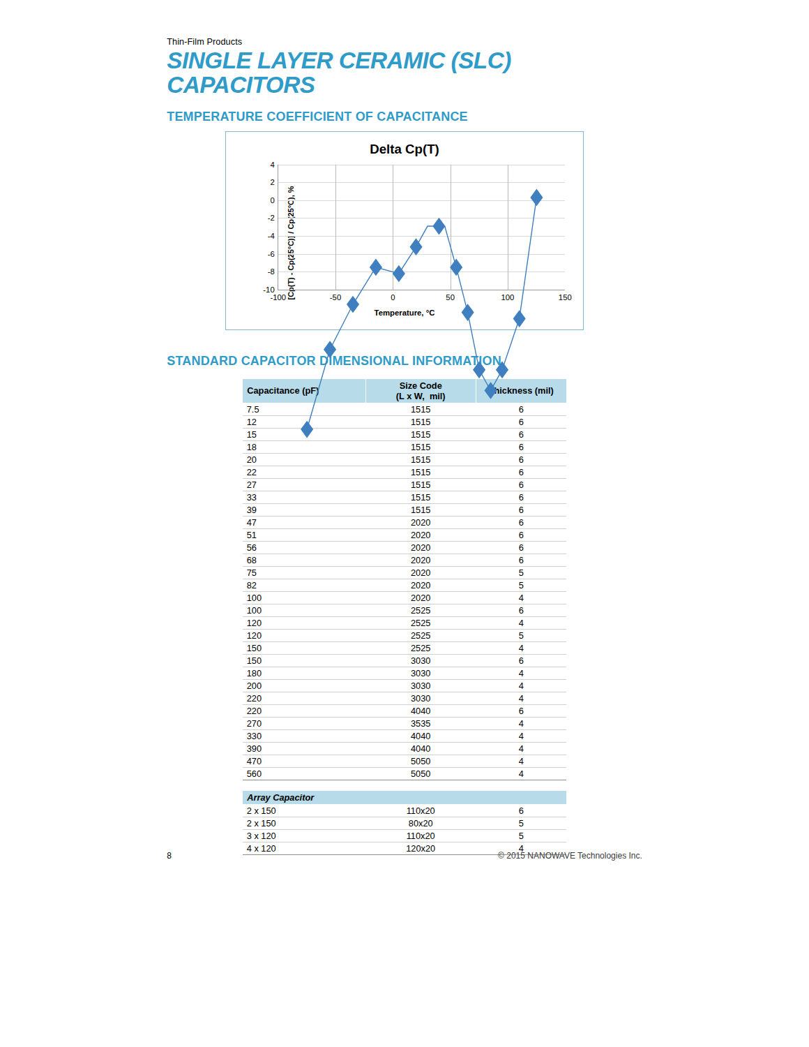Thin-Film Products
SINGLE LAYER CERAMIC (SLC) CAPACITORS
TEMPERATURE COEFFICIENT OF CAPACITANCE
Delta Cp(T)
[Cp(T) - Cp(25°C)] / Cp(25°C), %
4 2 0 -2 -4 -6 -8 -10 -100 -50 0 50 100 150
Temperature, °C
STANDARD CAPACITOR DIMENSIONAL INFORMATION
| Capacitance (pF) | Size Code (L x W, mil) | Thickness (mil) |
| --- | --- | --- |
| 7.5 | 1515 | 6 |
| 12 | 1515 | 6 |
| 15 | 1515 | 6 |
| 18 | 1515 | 6 |
| 20 | 1515 | 6 |
| 22 | 1515 | 6 |
| 27 | 1515 | 6 |
| 33 | 1515 | 6 |
| 39 | 1515 | 6 |
| 47 | 2020 | 6 |
| 51 | 2020 | 6 |
| 56 | 2020 | 6 |
| 68 | 2020 | 6 |
| 75 | 2020 | 5 |
| 82 | 2020 | 5 |
| 100 | 2020 | 4 |
| 100 | 2525 | 6 |
| 120 | 2525 | 4 |
| 120 | 2525 | 5 |
| 150 | 2525 | 4 |
| 150 | 3030 | 6 |
| 180 | 3030 | 4 |
| 200 | 3030 | 4 |
| 220 | 3030 | 4 |
| 220 | 4040 | 6 |
| 270 | 3535 | 4 |
| 330 | 4040 | 4 |
| 390 | 4040 | 4 |
| 470 | 5050 | 4 |
| 560 | 5050 | 4 |
| Array Capacitor |
| 2 x 150 | 110x20 | 6 |
| 2 x 150 | 80x20 | 5 |
| 3 x 120 | 110x20 | 5 |
| 4 x 120 | 120x20 | 4 |
8 © 2015 NANOWAVE Technologies Inc.